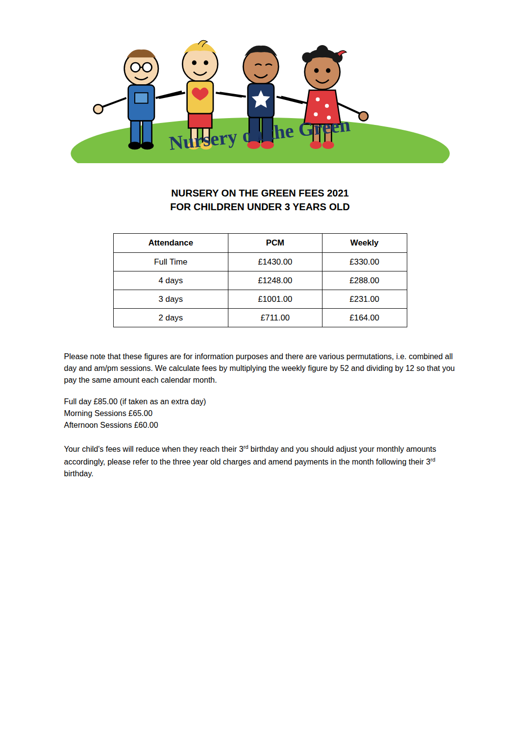Nursery on the Green
NURSERY ON THE GREEN FEES 2021
FOR CHILDREN UNDER 3 YEARS OLD
| Attendance | PCM | Weekly |
| --- | --- | --- |
| Full Time | £1430.00 | £330.00 |
| 4 days | £1248.00 | £288.00 |
| 3 days | £1001.00 | £231.00 |
| 2 days | £711.00 | £164.00 |
Please note that these figures are for information purposes and there are various permutations, i.e. combined all day and am/pm sessions. We calculate fees by multiplying the weekly figure by 52 and dividing by 12 so that you pay the same amount each calendar month.
Full day £85.00 (if taken as an extra day)
Morning Sessions £65.00
Afternoon Sessions £60.00
Your child's fees will reduce when they reach their 3rd birthday and you should adjust your monthly amounts accordingly, please refer to the three year old charges and amend payments in the month following their 3rd birthday.